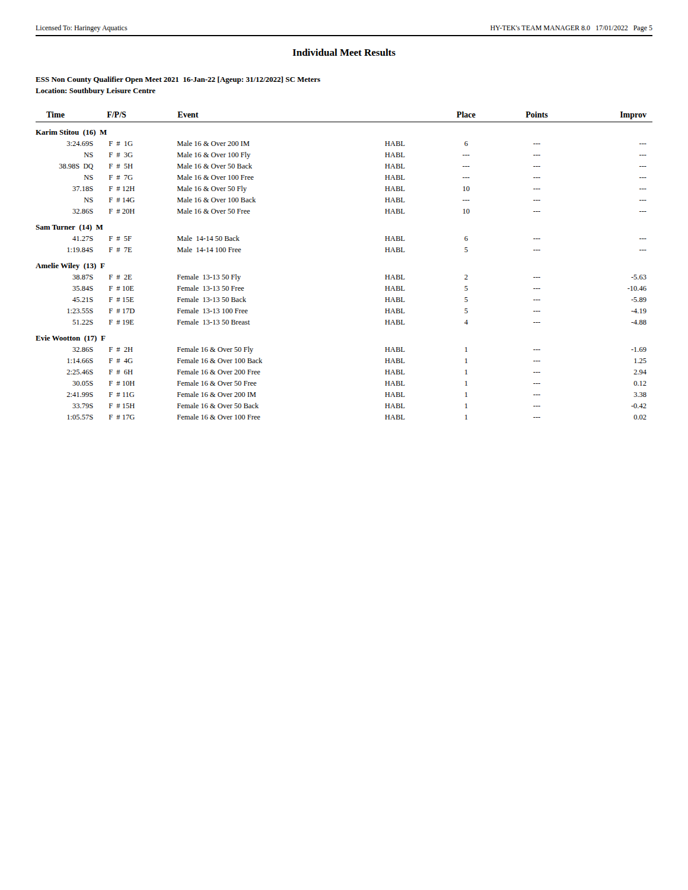Licensed To: Haringey Aquatics
HY-TEK's TEAM MANAGER 8.0 17/01/2022 Page 5
Individual Meet Results
ESS Non County Qualifier Open Meet 2021 16-Jan-22 [Ageup: 31/12/2022] SC Meters
Location: Southbury Leisure Centre
| Time | F/P/S | Event | Place | Points | Improv |
| --- | --- | --- | --- | --- | --- |
| Karim Stitou (16) M |
| 3:24.69S | F # 1G | Male 16 & Over 200 IM | HABL | 6 | --- | --- |
| NS | F # 3G | Male 16 & Over 100 Fly | HABL | --- | --- | --- |
| 38.98S DQ | F # 5H | Male 16 & Over 50 Back | HABL | --- | --- | --- |
| NS | F # 7G | Male 16 & Over 100 Free | HABL | --- | --- | --- |
| 37.18S | F # 12H | Male 16 & Over 50 Fly | HABL | 10 | --- | --- |
| NS | F # 14G | Male 16 & Over 100 Back | HABL | --- | --- | --- |
| 32.86S | F # 20H | Male 16 & Over 50 Free | HABL | 10 | --- | --- |
| Sam Turner (14) M |
| 41.27S | F # 5F | Male 14-14 50 Back | HABL | 6 | --- | --- |
| 1:19.84S | F # 7E | Male 14-14 100 Free | HABL | 5 | --- | --- |
| Amelie Wiley (13) F |
| 38.87S | F # 2E | Female 13-13 50 Fly | HABL | 2 | --- | -5.63 |
| 35.84S | F # 10E | Female 13-13 50 Free | HABL | 5 | --- | -10.46 |
| 45.21S | F # 15E | Female 13-13 50 Back | HABL | 5 | --- | -5.89 |
| 1:23.55S | F # 17D | Female 13-13 100 Free | HABL | 5 | --- | -4.19 |
| 51.22S | F # 19E | Female 13-13 50 Breast | HABL | 4 | --- | -4.88 |
| Evie Wootton (17) F |
| 32.86S | F # 2H | Female 16 & Over 50 Fly | HABL | 1 | --- | -1.69 |
| 1:14.66S | F # 4G | Female 16 & Over 100 Back | HABL | 1 | --- | 1.25 |
| 2:25.46S | F # 6H | Female 16 & Over 200 Free | HABL | 1 | --- | 2.94 |
| 30.05S | F # 10H | Female 16 & Over 50 Free | HABL | 1 | --- | 0.12 |
| 2:41.99S | F # 11G | Female 16 & Over 200 IM | HABL | 1 | --- | 3.38 |
| 33.79S | F # 15H | Female 16 & Over 50 Back | HABL | 1 | --- | -0.42 |
| 1:05.57S | F # 17G | Female 16 & Over 100 Free | HABL | 1 | --- | 0.02 |